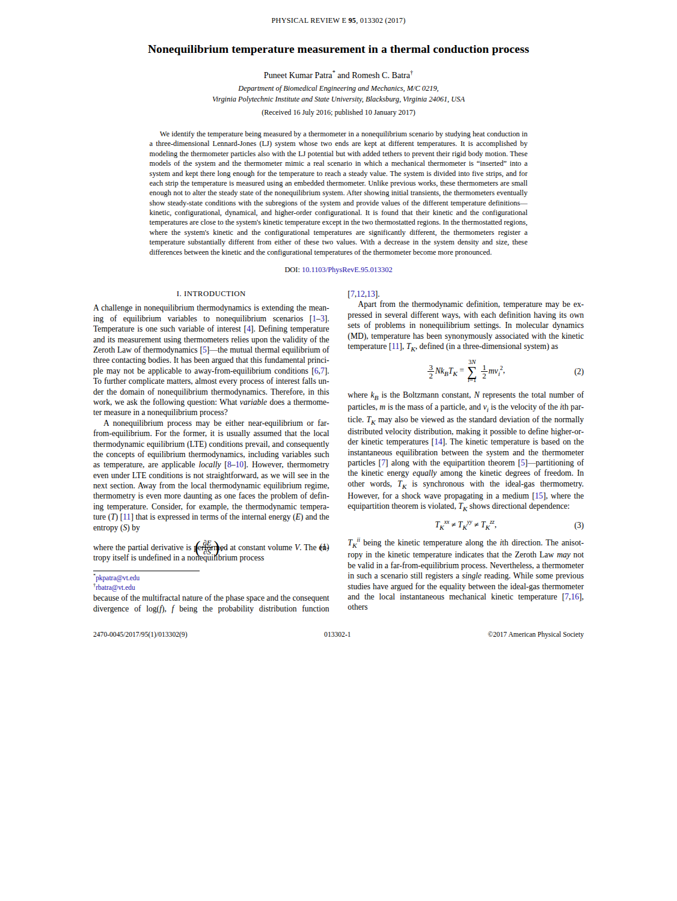PHYSICAL REVIEW E 95, 013302 (2017)
Nonequilibrium temperature measurement in a thermal conduction process
Puneet Kumar Patra* and Romesh C. Batra†
Department of Biomedical Engineering and Mechanics, M/C 0219,
Virginia Polytechnic Institute and State University, Blacksburg, Virginia 24061, USA
(Received 16 July 2016; published 10 January 2017)
We identify the temperature being measured by a thermometer in a nonequilibrium scenario by studying heat conduction in a three-dimensional Lennard-Jones (LJ) system whose two ends are kept at different temperatures. It is accomplished by modeling the thermometer particles also with the LJ potential but with added tethers to prevent their rigid body motion. These models of the system and the thermometer mimic a real scenario in which a mechanical thermometer is “inserted” into a system and kept there long enough for the temperature to reach a steady value. The system is divided into five strips, and for each strip the temperature is measured using an embedded thermometer. Unlike previous works, these thermometers are small enough not to alter the steady state of the nonequilibrium system. After showing initial transients, the thermometers eventually show steady-state conditions with the subregions of the system and provide values of the different temperature definitions—kinetic, configurational, dynamical, and higher-order configurational. It is found that their kinetic and the configurational temperatures are close to the system's kinetic temperature except in the two thermostatted regions. In the thermostatted regions, where the system's kinetic and the configurational temperatures are significantly different, the thermometers register a temperature substantially different from either of these two values. With a decrease in the system density and size, these differences between the kinetic and the configurational temperatures of the thermometer become more pronounced.
DOI: 10.1103/PhysRevE.95.013302
I. INTRODUCTION
A challenge in nonequilibrium thermodynamics is extending the meaning of equilibrium variables to nonequilibrium scenarios [1–3]. Temperature is one such variable of interest [4]. Defining temperature and its measurement using thermometers relies upon the validity of the Zeroth Law of thermodynamics [5]—the mutual thermal equilibrium of three contacting bodies. It has been argued that this fundamental principle may not be applicable to away-from-equilibrium conditions [6,7]. To further complicate matters, almost every process of interest falls under the domain of nonequilibrium thermodynamics. Therefore, in this work, we ask the following question: What variable does a thermometer measure in a nonequilibrium process?
A nonequilibrium process may be either near-equilibrium or far-from-equilibrium. For the former, it is usually assumed that the local thermodynamic equilibrium (LTE) conditions prevail, and consequently the concepts of equilibrium thermodynamics, including variables such as temperature, are applicable locally [8–10]. However, thermometry even under LTE conditions is not straightforward, as we will see in the next section. Away from the local thermodynamic equilibrium regime, thermometry is even more daunting as one faces the problem of defining temperature. Consider, for example, the thermodynamic temperature (T) [11] that is expressed in terms of the internal energy (E) and the entropy (S) by
(∂E∂S)V , (1)
where the partial derivative is performed at constant volume V. The entropy itself is undefined in a nonequilibrium process
*pkpatra@vt.edu
†rbatra@vt.edu
because of the multifractal nature of the phase space and the consequent divergence of log(f), f being the probability distribution function [7,12,13].
Apart from the thermodynamic definition, temperature may be expressed in several different ways, with each definition having its own sets of problems in nonequilibrium settings. In molecular dynamics (MD), temperature has been synonymously associated with the kinetic temperature [11], TK, defined (in a three-dimensional system) as
32 NkBTK = 3N∑i=1 12 mvi2, (2)
where kB is the Boltzmann constant, N represents the total number of particles, m is the mass of a particle, and vi is the velocity of the ith particle. TK may also be viewed as the standard deviation of the normally distributed velocity distribution, making it possible to define higher-order kinetic temperatures [14]. The kinetic temperature is based on the instantaneous equilibration between the system and the thermometer particles [7] along with the equipartition theorem [5]—partitioning of the kinetic energy equally among the kinetic degrees of freedom. In other words, TK is synchronous with the ideal-gas thermometry. However, for a shock wave propagating in a medium [15], where the equipartition theorem is violated, TK shows directional dependence:
TKxx ≠ TKyy ≠ TKzz, (3)
TKii being the kinetic temperature along the ith direction. The anisotropy in the kinetic temperature indicates that the Zeroth Law may not be valid in a far-from-equilibrium process. Nevertheless, a thermometer in such a scenario still registers a single reading. While some previous studies have argued for the equality between the ideal-gas thermometer and the local instantaneous mechanical kinetic temperature [7,16], others
2470-0045/2017/95(1)/013302(9) 013302-1 ©2017 American Physical Society